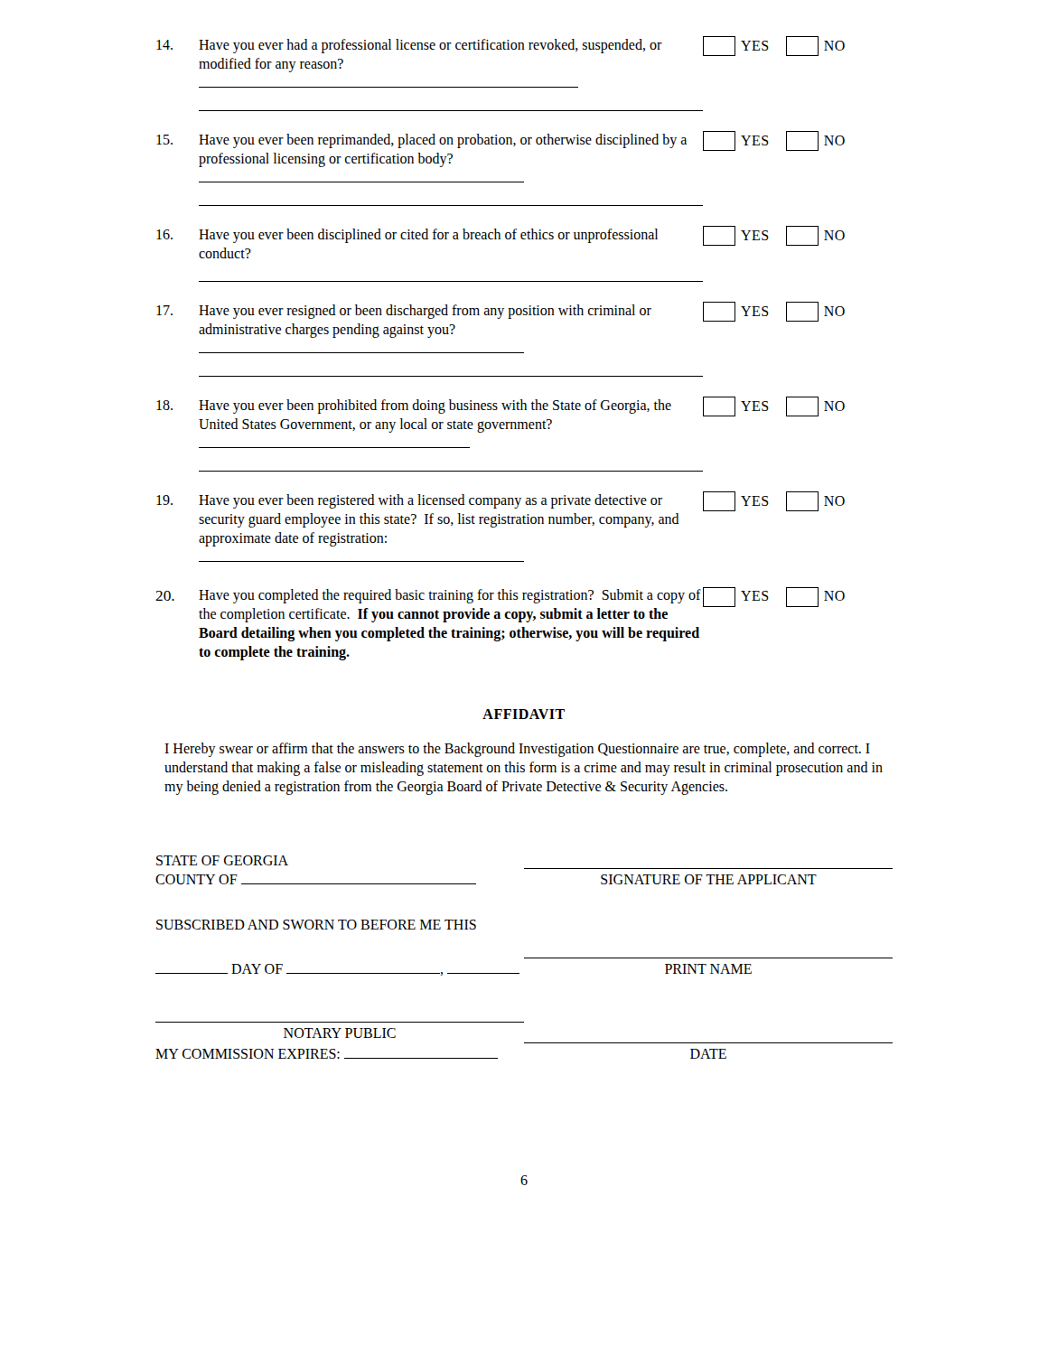| 14. | Have you ever had a professional license or certification revoked, suspended, or modified for any reason? | YES NO |
| 15. | Have you ever been reprimanded, placed on probation, or otherwise disciplined by a professional licensing or certification body? | YES NO |
| 16. | Have you ever been disciplined or cited for a breach of ethics or unprofessional conduct? | YES NO |
| 17. | Have you ever resigned or been discharged from any position with criminal or administrative charges pending against you? | YES NO |
| 18. | Have you ever been prohibited from doing business with the State of Georgia, the United States Government, or any local or state government? | YES NO |
| 19. | Have you ever been registered with a licensed company as a private detective or security guard employee in this state? If so, list registration number, company, and approximate date of registration: | YES NO |
| 20. | Have you completed the required basic training for this registration? Submit a copy of the completion certificate. If you cannot provide a copy, submit a letter to the Board detailing when you completed the training; otherwise, you will be required to complete the training. | YES NO |
AFFIDAVIT
I Hereby swear or affirm that the answers to the Background Investigation Questionnaire are true, complete, and correct. I understand that making a false or misleading statement on this form is a crime and may result in criminal prosecution and in my being denied a registration from the Georgia Board of Private Detective & Security Agencies.
| STATE OF GEORGIA COUNTY OF | SIGNATURE OF THE APPLICANT |
| SUBSCRIBED AND SWORN TO BEFORE ME THIS DAY OF , | PRINT NAME |
| NOTARY PUBLIC MY COMMISSION EXPIRES: | DATE |
6